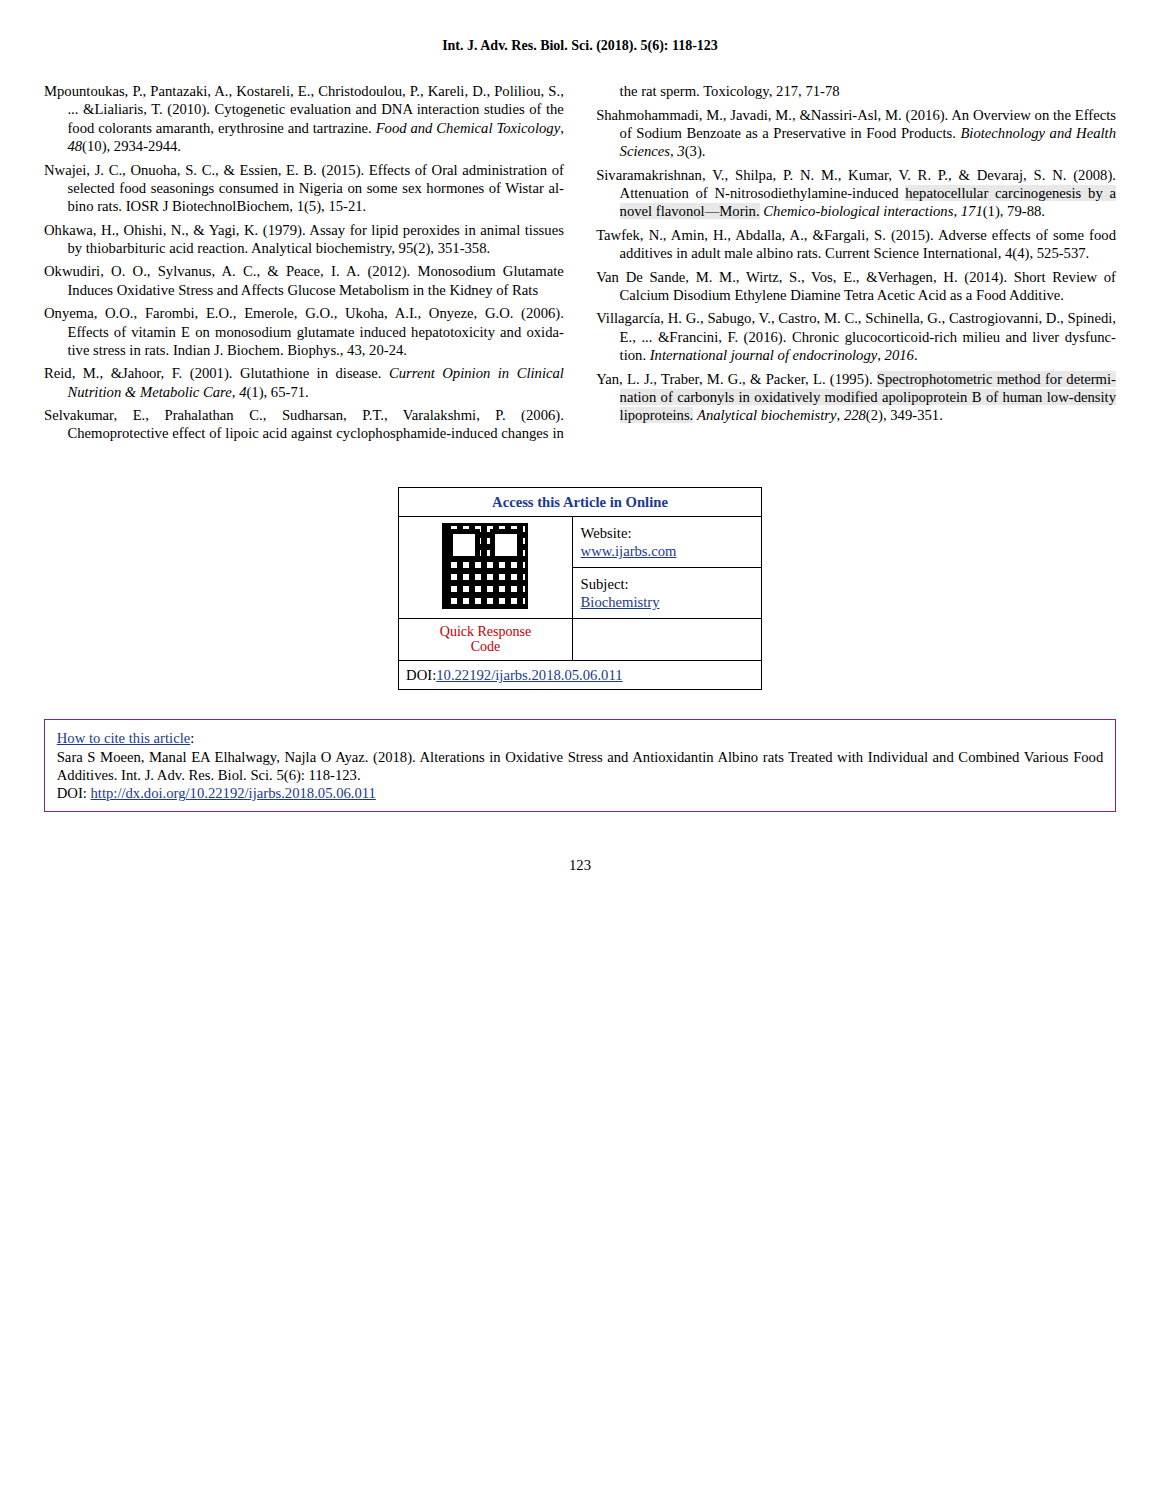Int. J. Adv. Res. Biol. Sci. (2018). 5(6): 118-123
Mpountoukas, P., Pantazaki, A., Kostareli, E., Christodoulou, P., Kareli, D., Poliliou, S., ... &Lialiaris, T. (2010). Cytogenetic evaluation and DNA interaction studies of the food colorants amaranth, erythrosine and tartrazine. Food and Chemical Toxicology, 48(10), 2934-2944.
Nwajei, J. C., Onuoha, S. C., & Essien, E. B. (2015). Effects of Oral administration of selected food seasonings consumed in Nigeria on some sex hormones of Wistar albino rats. IOSR J BiotechnolBiochem, 1(5), 15-21.
Ohkawa, H., Ohishi, N., & Yagi, K. (1979). Assay for lipid peroxides in animal tissues by thiobarbituric acid reaction. Analytical biochemistry, 95(2), 351-358.
Okwudiri, O. O., Sylvanus, A. C., & Peace, I. A. (2012). Monosodium Glutamate Induces Oxidative Stress and Affects Glucose Metabolism in the Kidney of Rats
Onyema, O.O., Farombi, E.O., Emerole, G.O., Ukoha, A.I., Onyeze, G.O. (2006). Effects of vitamin E on monosodium glutamate induced hepatotoxicity and oxidative stress in rats. Indian J. Biochem. Biophys., 43, 20-24.
Reid, M., &Jahoor, F. (2001). Glutathione in disease. Current Opinion in Clinical Nutrition & Metabolic Care, 4(1), 65-71.
Selvakumar, E., Prahalathan C., Sudharsan, P.T., Varalakshmi, P. (2006). Chemoprotective effect of lipoic acid against cyclophosphamide-induced changes in the rat sperm. Toxicology, 217, 71-78
Shahmohammadi, M., Javadi, M., &Nassiri-Asl, M. (2016). An Overview on the Effects of Sodium Benzoate as a Preservative in Food Products. Biotechnology and Health Sciences, 3(3).
Sivaramakrishnan, V., Shilpa, P. N. M., Kumar, V. R. P., & Devaraj, S. N. (2008). Attenuation of N-nitrosodiethylamine-induced hepatocellular carcinogenesis by a novel flavonol—Morin. Chemico-biological interactions, 171(1), 79-88.
Tawfek, N., Amin, H., Abdalla, A., &Fargali, S. (2015). Adverse effects of some food additives in adult male albino rats. Current Science International, 4(4), 525-537.
Van De Sande, M. M., Wirtz, S., Vos, E., &Verhagen, H. (2014). Short Review of Calcium Disodium Ethylene Diamine Tetra Acetic Acid as a Food Additive.
Villagarcía, H. G., Sabugo, V., Castro, M. C., Schinella, G., Castrogiovanni, D., Spinedi, E., ... &Francini, F. (2016). Chronic glucocorticoid-rich milieu and liver dysfunction. International journal of endocrinology, 2016.
Yan, L. J., Traber, M. G., & Packer, L. (1995). Spectrophotometric method for determination of carbonyls in oxidatively modified apolipoprotein B of human low-density lipoproteins. Analytical biochemistry, 228(2), 349-351.
| Access this Article in Online |
| --- |
| | Website: www.ijarbs.com |
| Subject: Biochemistry |
| Quick Response Code | |
| DOI: 10.22192/ijarbs.2018.05.06.011 |
How to cite this article:
Sara S Moeen, Manal EA Elhalwagy, Najla O Ayaz. (2018). Alterations in Oxidative Stress and Antioxidantin Albino rats Treated with Individual and Combined Various Food Additives. Int. J. Adv. Res. Biol. Sci. 5(6): 118-123.
DOI: http://dx.doi.org/10.22192/ijarbs.2018.05.06.011
123